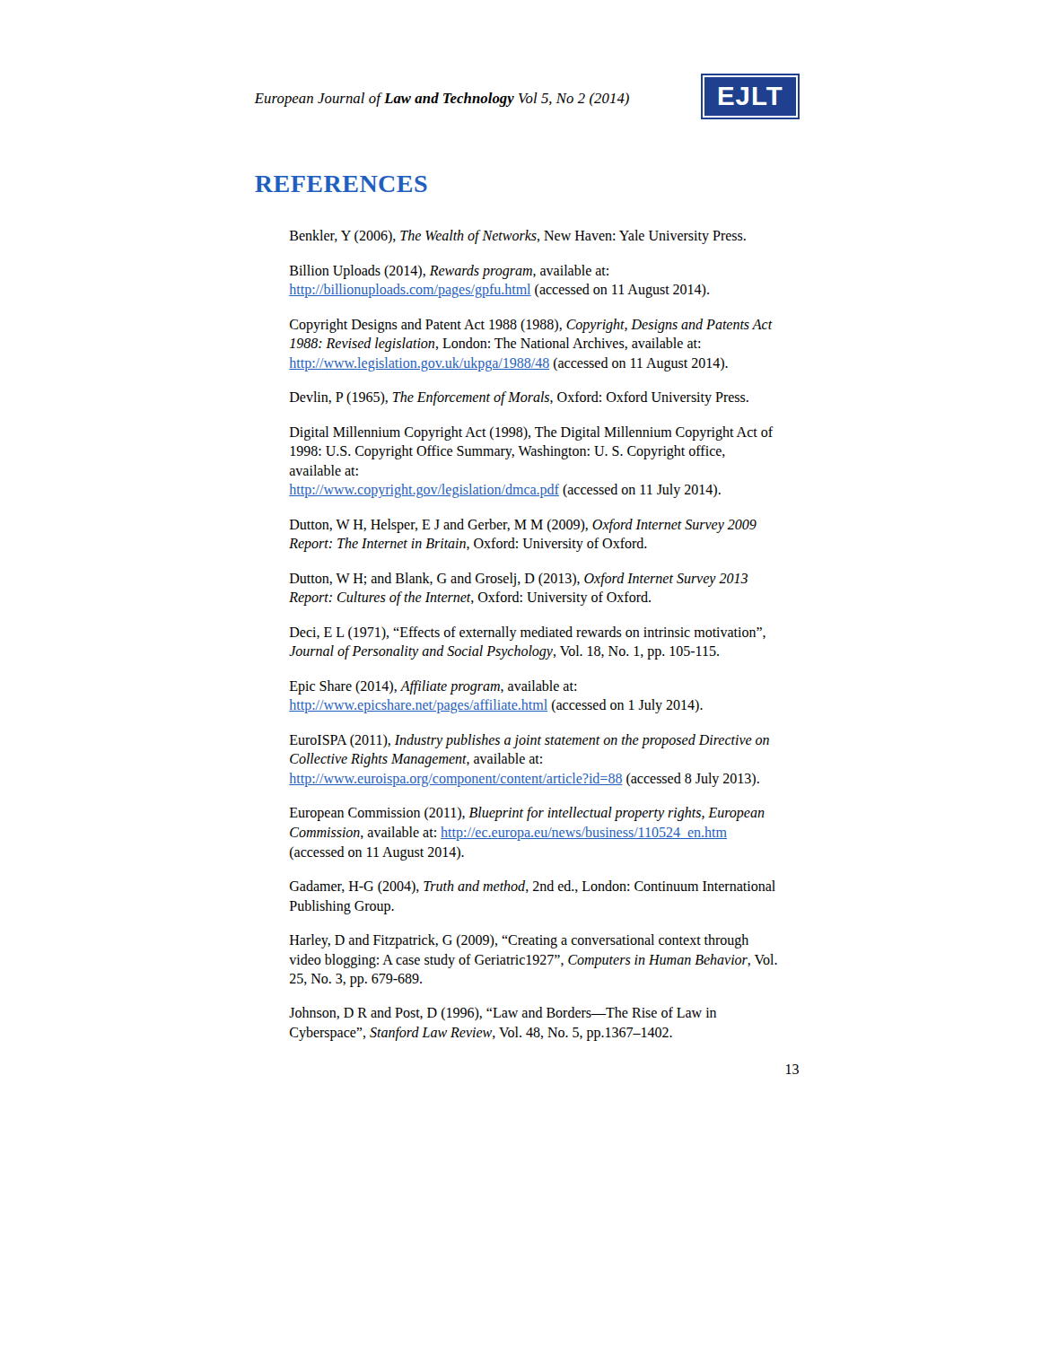European Journal of Law and Technology Vol 5, No 2 (2014)
EJLT
REFERENCES
Benkler, Y (2006), The Wealth of Networks, New Haven: Yale University Press.
Billion Uploads (2014), Rewards program, available at:
http://billionuploads.com/pages/gpfu.html (accessed on 11 August 2014).
Copyright Designs and Patent Act 1988 (1988), Copyright, Designs and Patents Act 1988: Revised legislation, London: The National Archives, available at:
http://www.legislation.gov.uk/ukpga/1988/48 (accessed on 11 August 2014).
Devlin, P (1965), The Enforcement of Morals, Oxford: Oxford University Press.
Digital Millennium Copyright Act (1998), The Digital Millennium Copyright Act of 1998: U.S. Copyright Office Summary, Washington: U. S. Copyright office, available at:
http://www.copyright.gov/legislation/dmca.pdf (accessed on 11 July 2014).
Dutton, W H, Helsper, E J and Gerber, M M (2009), Oxford Internet Survey 2009 Report: The Internet in Britain, Oxford: University of Oxford.
Dutton, W H; and Blank, G and Groselj, D (2013), Oxford Internet Survey 2013 Report: Cultures of the Internet, Oxford: University of Oxford.
Deci, E L (1971), “Effects of externally mediated rewards on intrinsic motivation”, Journal of Personality and Social Psychology, Vol. 18, No. 1, pp. 105-115.
Epic Share (2014), Affiliate program, available at:
http://www.epicshare.net/pages/affiliate.html (accessed on 1 July 2014).
EuroISPA (2011), Industry publishes a joint statement on the proposed Directive on Collective Rights Management, available at:
http://www.euroispa.org/component/content/article?id=88 (accessed 8 July 2013).
European Commission (2011), Blueprint for intellectual property rights, European Commission, available at: http://ec.europa.eu/news/business/110524_en.htm (accessed on 11 August 2014).
Gadamer, H-G (2004), Truth and method, 2nd ed., London: Continuum International Publishing Group.
Harley, D and Fitzpatrick, G (2009), “Creating a conversational context through video blogging: A case study of Geriatric1927”, Computers in Human Behavior, Vol. 25, No. 3, pp. 679-689.
Johnson, D R and Post, D (1996), “Law and Borders—The Rise of Law in Cyberspace”, Stanford Law Review, Vol. 48, No. 5, pp.1367–1402.
13